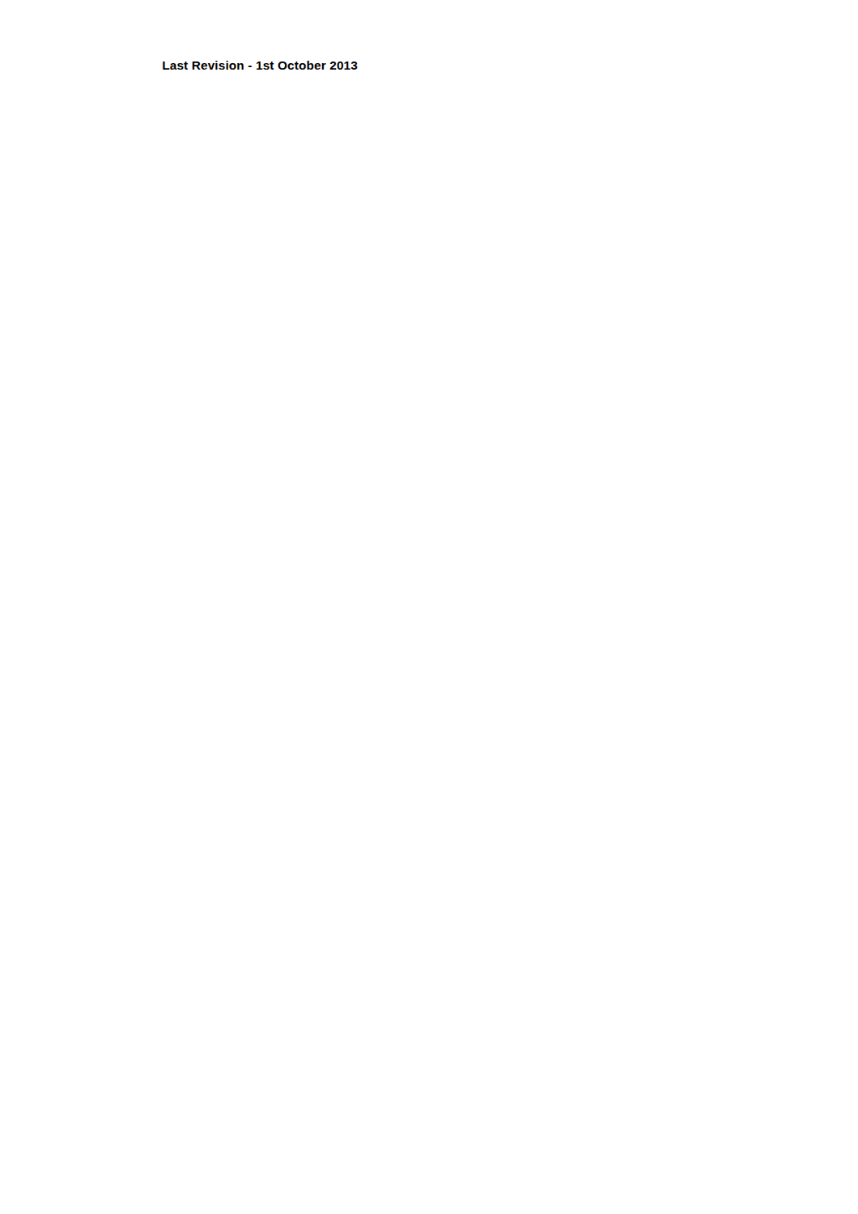Last Revision - 1st October 2013